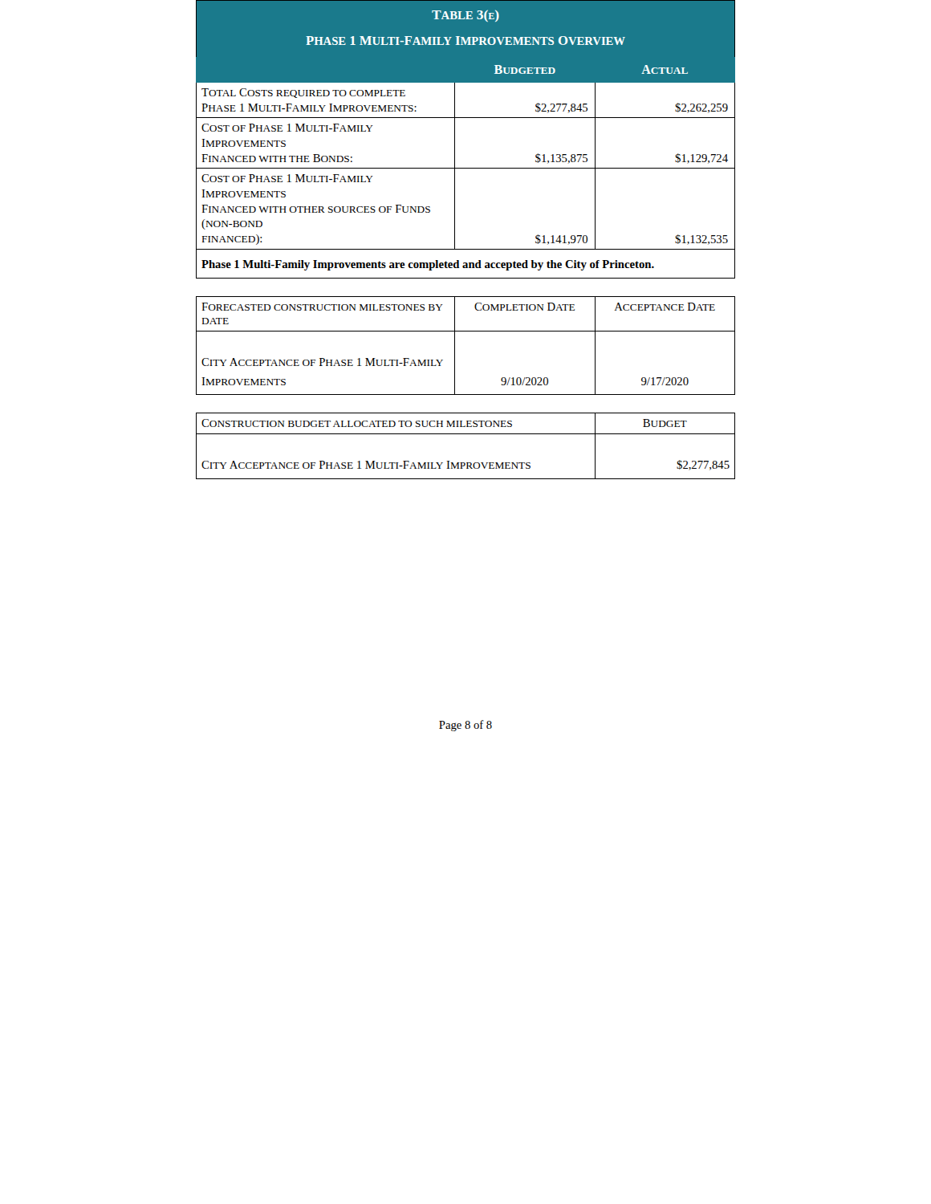| T ABLE 3(e) |
| P HASE 1 M ULTI -F AMILY I MPROVEMENTS O VERVIEW |
| | B UDGETED | A CTUAL |
| T OTAL C OSTS REQUIRED TO COMPLETE P HASE 1 M ULTI -F AMILY I MPROVEMENTS : | $2,277,845 | $2,262,259 |
| C OST OF P HASE 1 M ULTI -F AMILY I MPROVEMENTS F INANCED WITH THE B ONDS : | $1,135,875 | $1,129,724 |
| C OST OF P HASE 1 M ULTI -F AMILY I MPROVEMENTS F INANCED WITH OTHER SOURCES OF F UNDS ( NON - BOND FINANCED ): | $1,141,970 | $1,132,535 |
| Phase 1 Multi-Family Improvements are completed and accepted by the City of Princeton. |
| F ORECASTED CONSTRUCTION MILESTONES BY DATE | C OMPLETION D ATE | A CCEPTANCE D ATE |
| C ITY A CCEPTANCE OF P HASE 1 M ULTI -F AMILY I MPROVEMENTS | 9/10/2020 | 9/17/2020 |
| C ONSTRUCTION BUDGET ALLOCATED TO SUCH MILESTONES | B UDGET |
| C ITY A CCEPTANCE OF P HASE 1 M ULTI -F AMILY I MPROVEMENTS | $2,277,845 |
Page 8 of 8